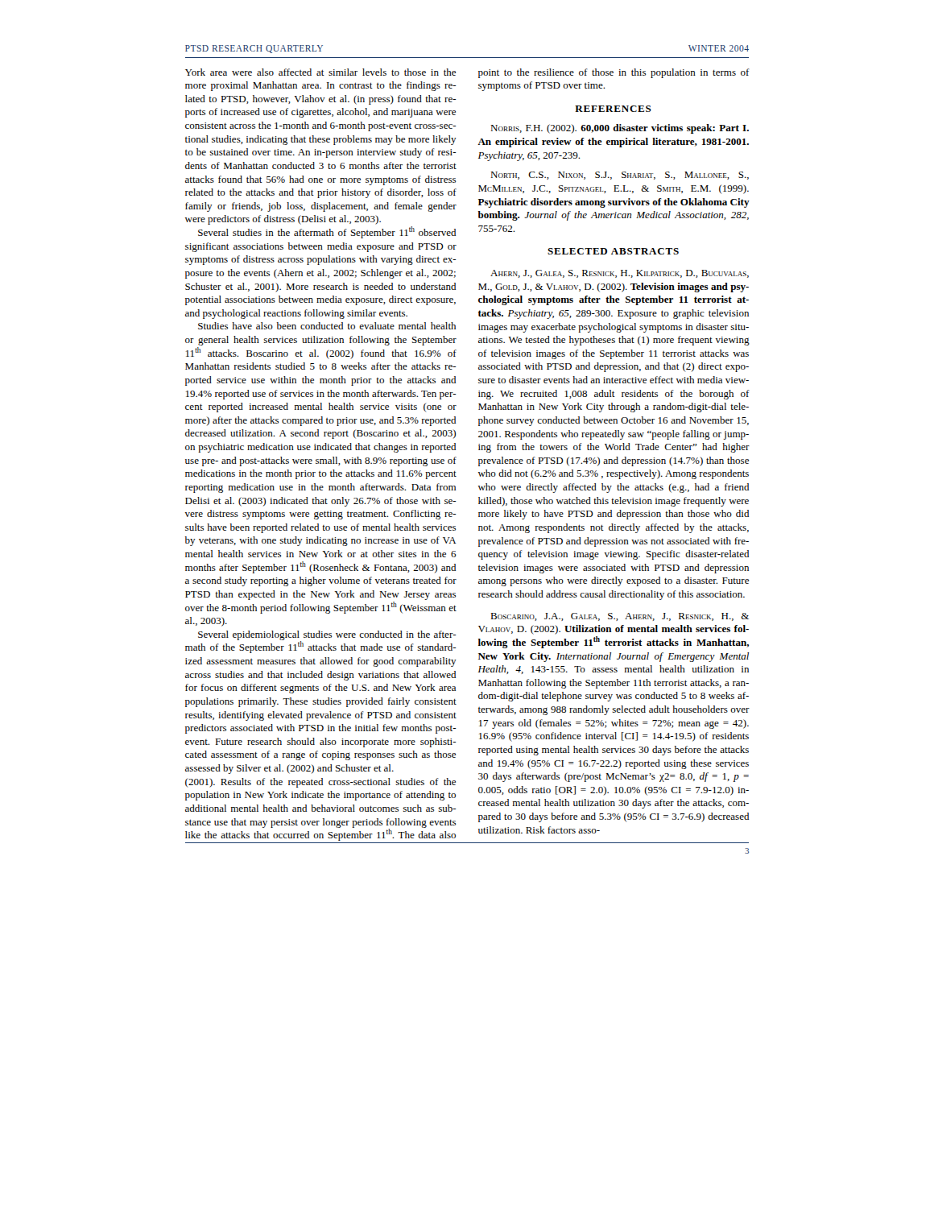PTSD Research Quarterly
Winter 2004
York area were also affected at similar levels to those in the more proximal Manhattan area. In contrast to the findings related to PTSD, however, Vlahov et al. (in press) found that reports of increased use of cigarettes, alcohol, and marijuana were consistent across the 1-month and 6-month post-event cross-sectional studies, indicating that these problems may be more likely to be sustained over time. An in-person interview study of residents of Manhattan conducted 3 to 6 months after the terrorist attacks found that 56% had one or more symptoms of distress related to the attacks and that prior history of disorder, loss of family or friends, job loss, displacement, and female gender were predictors of distress (Delisi et al., 2003).
Several studies in the aftermath of September 11th observed significant associations between media exposure and PTSD or symptoms of distress across populations with varying direct exposure to the events (Ahern et al., 2002; Schlenger et al., 2002; Schuster et al., 2001). More research is needed to understand potential associations between media exposure, direct exposure, and psychological reactions following similar events.
Studies have also been conducted to evaluate mental health or general health services utilization following the September 11th attacks. Boscarino et al. (2002) found that 16.9% of Manhattan residents studied 5 to 8 weeks after the attacks reported service use within the month prior to the attacks and 19.4% reported use of services in the month afterwards. Ten percent reported increased mental health service visits (one or more) after the attacks compared to prior use, and 5.3% reported decreased utilization. A second report (Boscarino et al., 2003) on psychiatric medication use indicated that changes in reported use pre- and post-attacks were small, with 8.9% reporting use of medications in the month prior to the attacks and 11.6% percent reporting medication use in the month afterwards. Data from Delisi et al. (2003) indicated that only 26.7% of those with severe distress symptoms were getting treatment. Conflicting results have been reported related to use of mental health services by veterans, with one study indicating no increase in use of VA mental health services in New York or at other sites in the 6 months after September 11th (Rosenheck & Fontana, 2003) and a second study reporting a higher volume of veterans treated for PTSD than expected in the New York and New Jersey areas over the 8-month period following September 11th (Weissman et al., 2003).
Several epidemiological studies were conducted in the aftermath of the September 11th attacks that made use of standardized assessment measures that allowed for good comparability across studies and that included design variations that allowed for focus on different segments of the U.S. and New York area populations primarily. These studies provided fairly consistent results, identifying elevated prevalence of PTSD and consistent predictors associated with PTSD in the initial few months post-event. Future research should also incorporate more sophisticated assessment of a range of coping responses such as those assessed by Silver et al. (2002) and Schuster et al.
(2001). Results of the repeated cross-sectional studies of the population in New York indicate the importance of attending to additional mental health and behavioral outcomes such as substance use that may persist over longer periods following events like the attacks that occurred on September 11th. The data also point to the resilience of those in this population in terms of symptoms of PTSD over time.
REFERENCES
Norris, F.H. (2002). 60,000 disaster victims speak: Part I. An empirical review of the empirical literature, 1981-2001. Psychiatry, 65, 207-239.
North, C.S., Nixon, S.J., Shariat, S., Mallonee, S., McMillen, J.C., Spitznagel, E.L., & Smith, E.M. (1999). Psychiatric disorders among survivors of the Oklahoma City bombing. Journal of the American Medical Association, 282, 755-762.
SELECTED ABSTRACTS
Ahern, J., Galea, S., Resnick, H., Kilpatrick, D., Bucuvalas, M., Gold, J., & Vlahov, D. (2002). Television images and psychological symptoms after the September 11 terrorist attacks. Psychiatry, 65, 289-300. Exposure to graphic television images may exacerbate psychological symptoms in disaster situations. We tested the hypotheses that (1) more frequent viewing of television images of the September 11 terrorist attacks was associated with PTSD and depression, and that (2) direct exposure to disaster events had an interactive effect with media viewing. We recruited 1,008 adult residents of the borough of Manhattan in New York City through a random-digit-dial telephone survey conducted between October 16 and November 15, 2001. Respondents who repeatedly saw “people falling or jumping from the towers of the World Trade Center” had higher prevalence of PTSD (17.4%) and depression (14.7%) than those who did not (6.2% and 5.3% , respectively). Among respondents who were directly affected by the attacks (e.g., had a friend killed), those who watched this television image frequently were more likely to have PTSD and depression than those who did not. Among respondents not directly affected by the attacks, prevalence of PTSD and depression was not associated with frequency of television image viewing. Specific disaster-related television images were associated with PTSD and depression among persons who were directly exposed to a disaster. Future research should address causal directionality of this association.
Boscarino, J.A., Galea, S., Ahern, J., Resnick, H., & Vlahov, D. (2002). Utilization of mental mealth services following the September 11th terrorist attacks in Manhattan, New York City. International Journal of Emergency Mental Health, 4, 143-155. To assess mental health utilization in Manhattan following the September 11th terrorist attacks, a random-digit-dial telephone survey was conducted 5 to 8 weeks afterwards, among 988 randomly selected adult householders over 17 years old (females = 52%; whites = 72%; mean age = 42). 16.9% (95% confidence interval [CI] = 14.4-19.5) of residents reported using mental health services 30 days before the attacks and 19.4% (95% CI = 16.7-22.2) reported using these services 30 days afterwards (pre/post McNemar’s χ2= 8.0, df = 1, p = 0.005, odds ratio [OR] = 2.0). 10.0% (95% CI = 7.9-12.0) increased mental health utilization 30 days after the attacks, compared to 30 days before and 5.3% (95% CI = 3.7-6.9) decreased utilization. Risk factors asso-
3